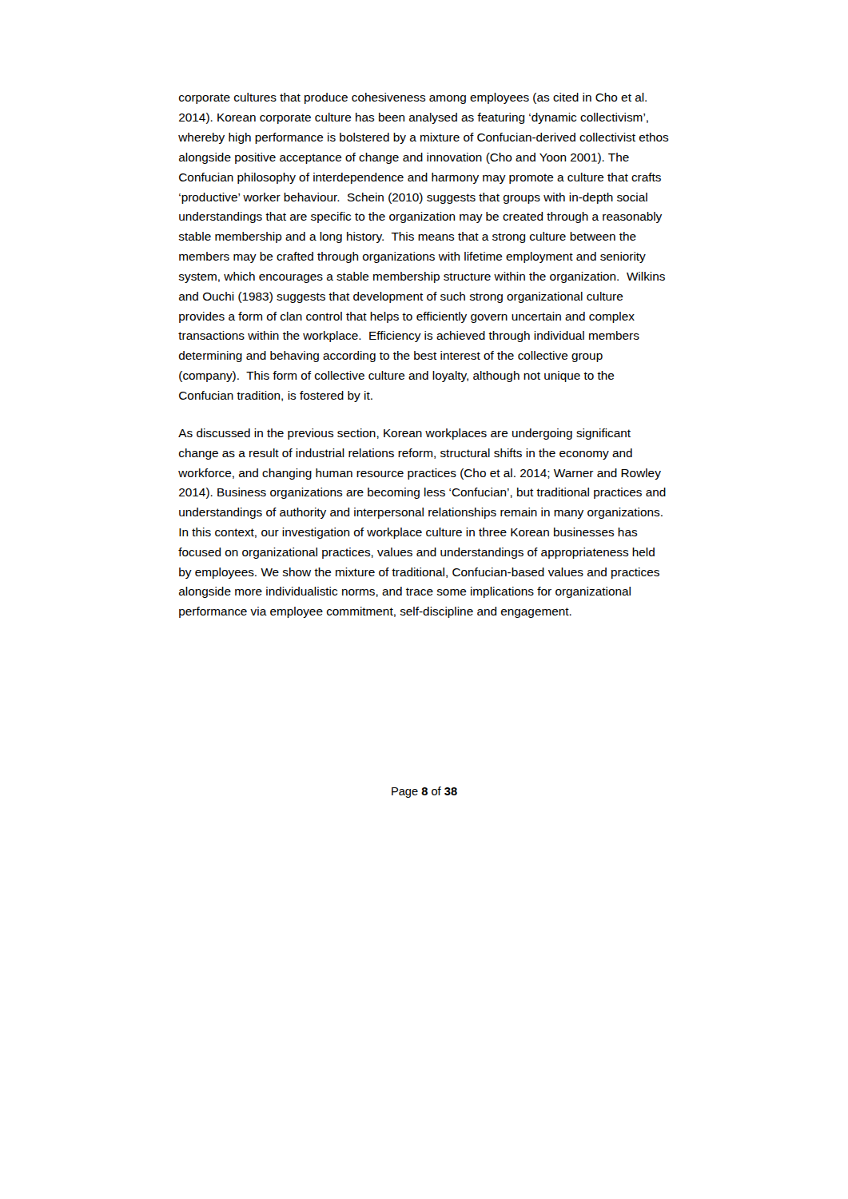corporate cultures that produce cohesiveness among employees (as cited in Cho et al. 2014). Korean corporate culture has been analysed as featuring ‘dynamic collectivism’, whereby high performance is bolstered by a mixture of Confucian-derived collectivist ethos alongside positive acceptance of change and innovation (Cho and Yoon 2001). The Confucian philosophy of interdependence and harmony may promote a culture that crafts ‘productive’ worker behaviour. Schein (2010) suggests that groups with in-depth social understandings that are specific to the organization may be created through a reasonably stable membership and a long history. This means that a strong culture between the members may be crafted through organizations with lifetime employment and seniority system, which encourages a stable membership structure within the organization. Wilkins and Ouchi (1983) suggests that development of such strong organizational culture provides a form of clan control that helps to efficiently govern uncertain and complex transactions within the workplace. Efficiency is achieved through individual members determining and behaving according to the best interest of the collective group (company). This form of collective culture and loyalty, although not unique to the Confucian tradition, is fostered by it.
As discussed in the previous section, Korean workplaces are undergoing significant change as a result of industrial relations reform, structural shifts in the economy and workforce, and changing human resource practices (Cho et al. 2014; Warner and Rowley 2014). Business organizations are becoming less ‘Confucian’, but traditional practices and understandings of authority and interpersonal relationships remain in many organizations. In this context, our investigation of workplace culture in three Korean businesses has focused on organizational practices, values and understandings of appropriateness held by employees. We show the mixture of traditional, Confucian-based values and practices alongside more individualistic norms, and trace some implications for organizational performance via employee commitment, self-discipline and engagement.
Page 8 of 38